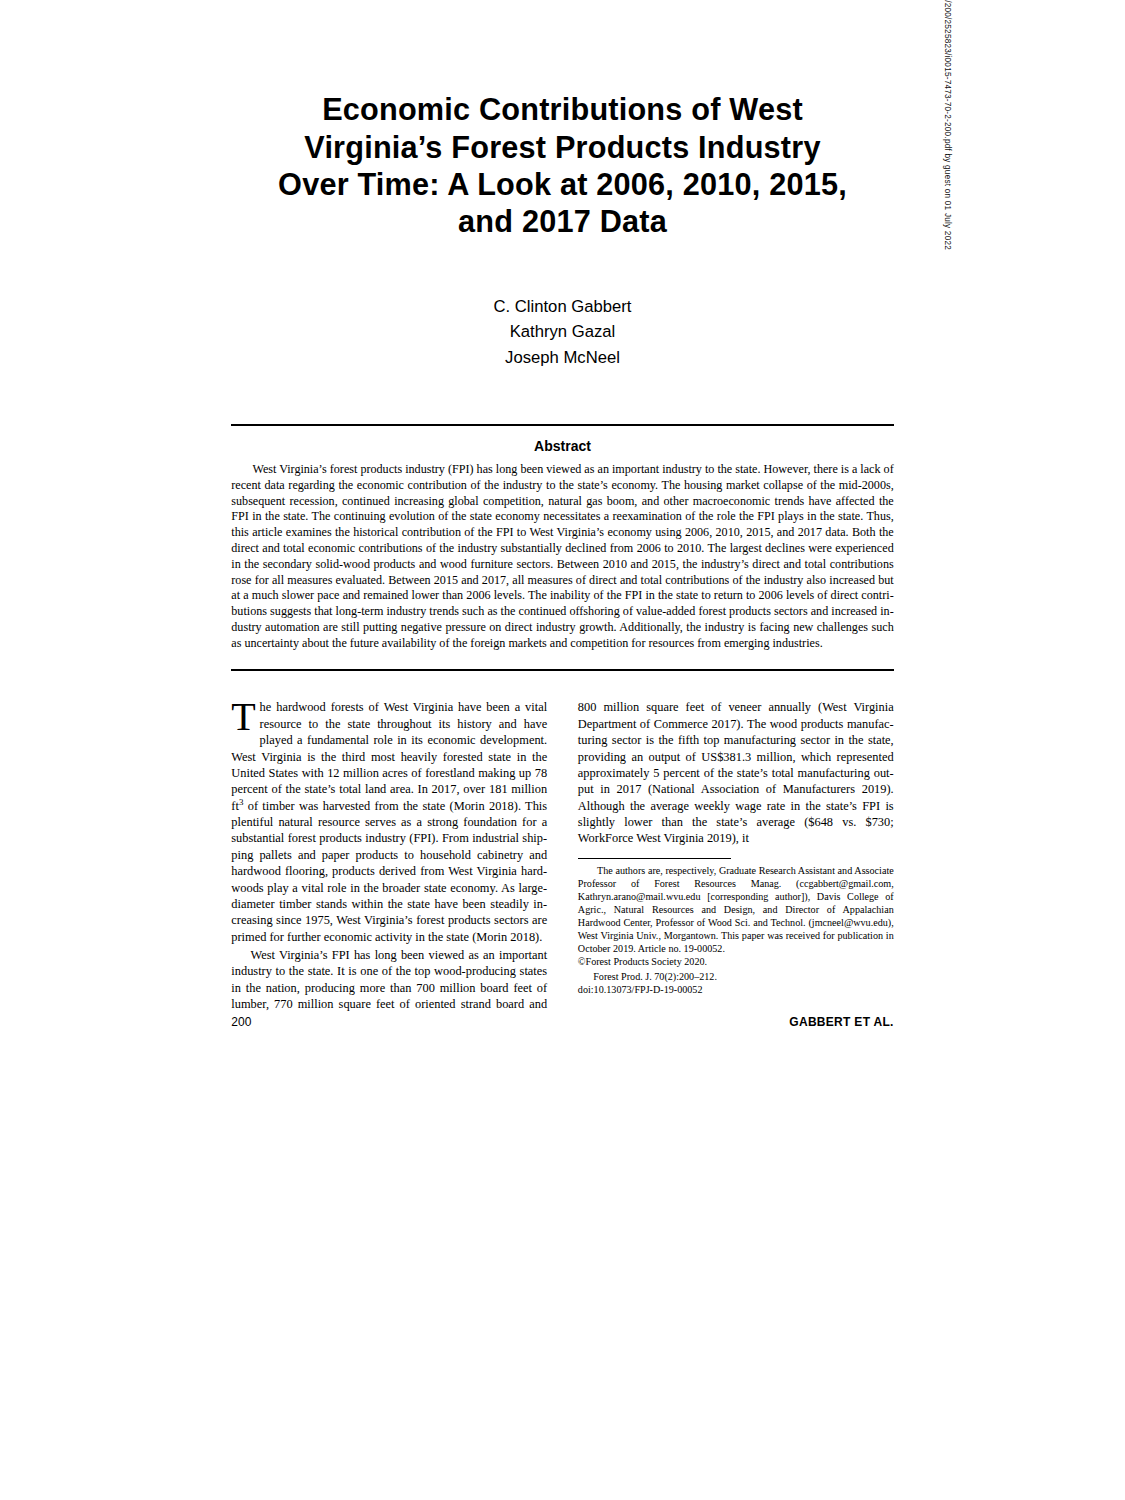Downloaded from http://meridian.allenpress.com/fpj/article-pdf/70/2/200/2525823/i0015-7473-70-2-200.pdf by guest on 01 July 2022
Economic Contributions of West Virginia’s Forest Products Industry Over Time: A Look at 2006, 2010, 2015, and 2017 Data
C. Clinton Gabbert
Kathryn Gazal
Joseph McNeel
Abstract
West Virginia’s forest products industry (FPI) has long been viewed as an important industry to the state. However, there is a lack of recent data regarding the economic contribution of the industry to the state’s economy. The housing market collapse of the mid-2000s, subsequent recession, continued increasing global competition, natural gas boom, and other macroeconomic trends have affected the FPI in the state. The continuing evolution of the state economy necessitates a reexamination of the role the FPI plays in the state. Thus, this article examines the historical contribution of the FPI to West Virginia’s economy using 2006, 2010, 2015, and 2017 data. Both the direct and total economic contributions of the industry substantially declined from 2006 to 2010. The largest declines were experienced in the secondary solid-wood products and wood furniture sectors. Between 2010 and 2015, the industry’s direct and total contributions rose for all measures evaluated. Between 2015 and 2017, all measures of direct and total contributions of the industry also increased but at a much slower pace and remained lower than 2006 levels. The inability of the FPI in the state to return to 2006 levels of direct contributions suggests that long-term industry trends such as the continued offshoring of value-added forest products sectors and increased industry automation are still putting negative pressure on direct industry growth. Additionally, the industry is facing new challenges such as uncertainty about the future availability of the foreign markets and competition for resources from emerging industries.
The hardwood forests of West Virginia have been a vital resource to the state throughout its history and have played a fundamental role in its economic development. West Virginia is the third most heavily forested state in the United States with 12 million acres of forestland making up 78 percent of the state’s total land area. In 2017, over 181 million ft3 of timber was harvested from the state (Morin 2018). This plentiful natural resource serves as a strong foundation for a substantial forest products industry (FPI). From industrial shipping pallets and paper products to household cabinetry and hardwood flooring, products derived from West Virginia hardwoods play a vital role in the broader state economy. As large-diameter timber stands within the state have been steadily increasing since 1975, West Virginia’s forest products sectors are primed for further economic activity in the state (Morin 2018).
West Virginia’s FPI has long been viewed as an important industry to the state. It is one of the top wood-producing states in the nation, producing more than 700 million board feet of lumber, 770 million square feet of oriented strand board and 800 million square feet of veneer annually (West Virginia Department of Commerce 2017). The wood products manufacturing sector is the fifth top manufacturing sector in the state, providing an output of US$381.3 million, which represented approximately 5 percent of the state’s total manufacturing output in 2017 (National Association of Manufacturers 2019). Although the average weekly wage rate in the state’s FPI is slightly lower than the state’s average ($648 vs. $730; WorkForce West Virginia 2019), it
The authors are, respectively, Graduate Research Assistant and Associate Professor of Forest Resources Manag. (ccgabbert@gmail.com, Kathryn.arano@mail.wvu.edu [corresponding author]), Davis College of Agric., Natural Resources and Design, and Director of Appalachian Hardwood Center, Professor of Wood Sci. and Technol. (jmcneel@wvu.edu), West Virginia Univ., Morgantown. This paper was received for publication in October 2019. Article no. 19-00052.
©Forest Products Society 2020.
Forest Prod. J. 70(2):200–212.
doi:10.13073/FPJ-D-19-00052
200
GABBERT ET AL.